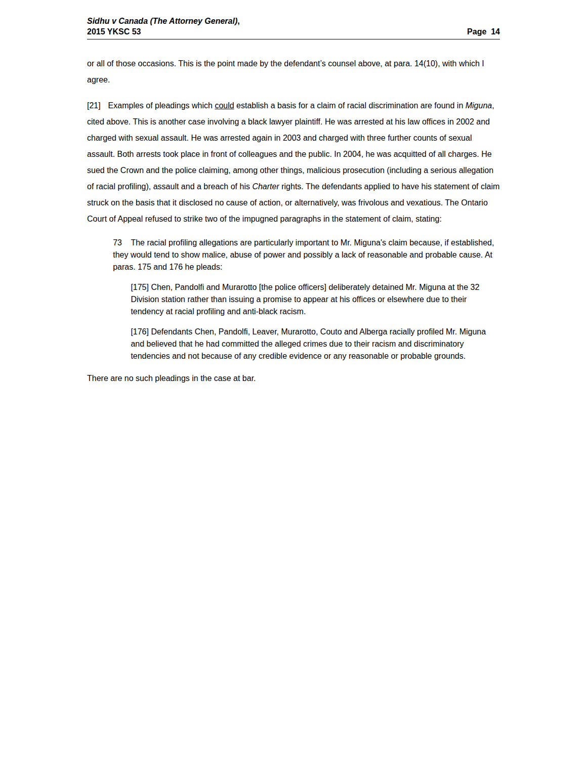Sidhu v Canada (The Attorney General),
2015 YKSC 53
Page 14
or all of those occasions. This is the point made by the defendant’s counsel above, at para. 14(10), with which I agree.
[21] Examples of pleadings which could establish a basis for a claim of racial discrimination are found in Miguna, cited above. This is another case involving a black lawyer plaintiff. He was arrested at his law offices in 2002 and charged with sexual assault. He was arrested again in 2003 and charged with three further counts of sexual assault. Both arrests took place in front of colleagues and the public. In 2004, he was acquitted of all charges. He sued the Crown and the police claiming, among other things, malicious prosecution (including a serious allegation of racial profiling), assault and a breach of his Charter rights. The defendants applied to have his statement of claim struck on the basis that it disclosed no cause of action, or alternatively, was frivolous and vexatious. The Ontario Court of Appeal refused to strike two of the impugned paragraphs in the statement of claim, stating:
73 The racial profiling allegations are particularly important to Mr. Miguna's claim because, if established, they would tend to show malice, abuse of power and possibly a lack of reasonable and probable cause. At paras. 175 and 176 he pleads:
[175] Chen, Pandolfi and Murarotto [the police officers] deliberately detained Mr. Miguna at the 32 Division station rather than issuing a promise to appear at his offices or elsewhere due to their tendency at racial profiling and anti-black racism.
[176] Defendants Chen, Pandolfi, Leaver, Murarotto, Couto and Alberga racially profiled Mr. Miguna and believed that he had committed the alleged crimes due to their racism and discriminatory tendencies and not because of any credible evidence or any reasonable or probable grounds.
There are no such pleadings in the case at bar.